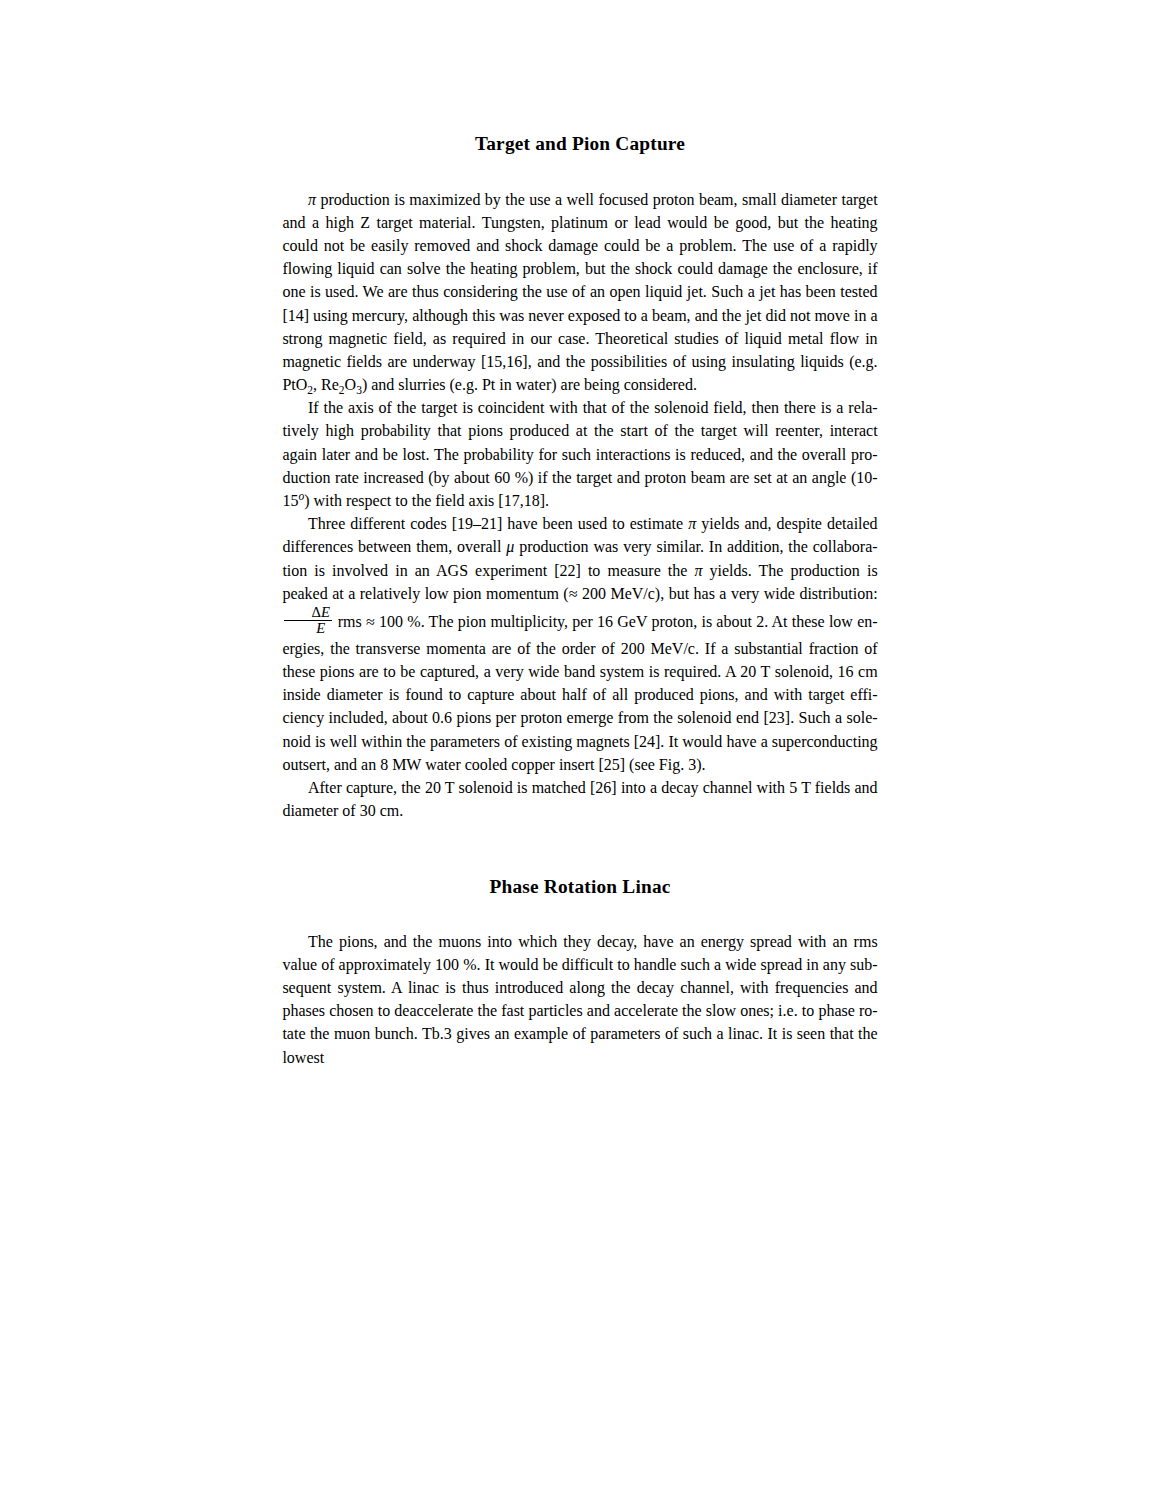Target and Pion Capture
π production is maximized by the use a well focused proton beam, small diameter target and a high Z target material. Tungsten, platinum or lead would be good, but the heating could not be easily removed and shock damage could be a problem. The use of a rapidly flowing liquid can solve the heating problem, but the shock could damage the enclosure, if one is used. We are thus considering the use of an open liquid jet. Such a jet has been tested [14] using mercury, although this was never exposed to a beam, and the jet did not move in a strong magnetic field, as required in our case. Theoretical studies of liquid metal flow in magnetic fields are underway [15,16], and the possibilities of using insulating liquids (e.g. PtO2, Re2O3) and slurries (e.g. Pt in water) are being considered.
If the axis of the target is coincident with that of the solenoid field, then there is a relatively high probability that pions produced at the start of the target will reenter, interact again later and be lost. The probability for such interactions is reduced, and the overall production rate increased (by about 60 %) if the target and proton beam are set at an angle (10-15o) with respect to the field axis [17,18].
Three different codes [19–21] have been used to estimate π yields and, despite detailed differences between them, overall μ production was very similar. In addition, the collaboration is involved in an AGS experiment [22] to measure the π yields. The production is peaked at a relatively low pion momentum (≈ 200 MeV/c), but has a very wide distribution: ΔE E rms ≈ 100 %. The pion multiplicity, per 16 GeV proton, is about 2. At these low energies, the transverse momenta are of the order of 200 MeV/c. If a substantial fraction of these pions are to be captured, a very wide band system is required. A 20 T solenoid, 16 cm inside diameter is found to capture about half of all produced pions, and with target efficiency included, about 0.6 pions per proton emerge from the solenoid end [23]. Such a solenoid is well within the parameters of existing magnets [24]. It would have a superconducting outsert, and an 8 MW water cooled copper insert [25] (see Fig. 3).
After capture, the 20 T solenoid is matched [26] into a decay channel with 5 T fields and diameter of 30 cm.
Phase Rotation Linac
The pions, and the muons into which they decay, have an energy spread with an rms value of approximately 100 %. It would be difficult to handle such a wide spread in any subsequent system. A linac is thus introduced along the decay channel, with frequencies and phases chosen to deaccelerate the fast particles and accelerate the slow ones; i.e. to phase rotate the muon bunch. Tb.3 gives an example of parameters of such a linac. It is seen that the lowest